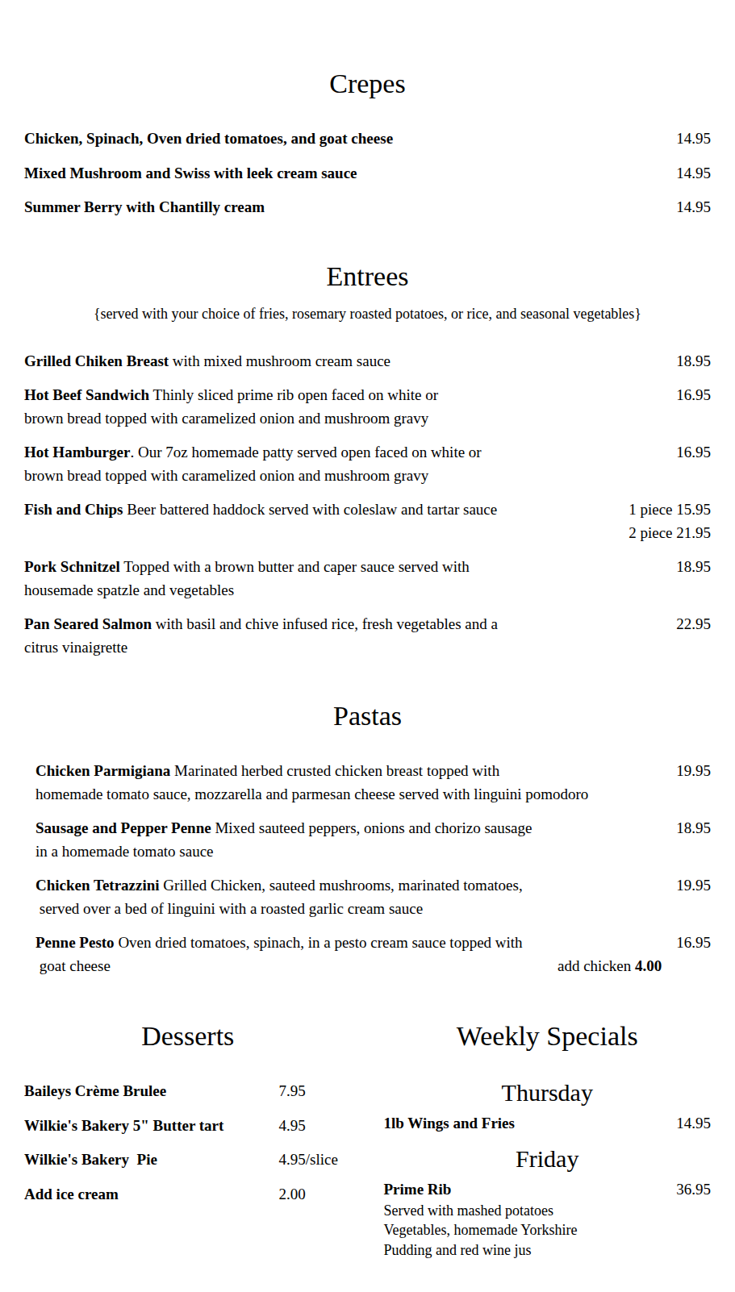Crepes
| Chicken, Spinach, Oven dried tomatoes, and goat cheese | 14.95 |
| Mixed Mushroom and Swiss with leek cream sauce | 14.95 |
| Summer Berry with Chantilly cream | 14.95 |
Entrees
{served with your choice of fries, rosemary roasted potatoes, or rice, and seasonal vegetables}
| Grilled Chiken Breast with mixed mushroom cream sauce | 18.95 |
| Hot Beef Sandwich Thinly sliced prime rib open faced on white or brown bread topped with caramelized onion and mushroom gravy | 16.95 |
| Hot Hamburger . Our 7oz homemade patty served open faced on white or brown bread topped with caramelized onion and mushroom gravy | 16.95 |
| Fish and Chips Beer battered haddock served with coleslaw and tartar sauce | 1 piece 15.95 2 piece 21.95 |
| Pork Schnitzel Topped with a brown butter and caper sauce served with housemade spatzle and vegetables | 18.95 |
| Pan Seared Salmon with basil and chive infused rice, fresh vegetables and a citrus vinaigrette | 22.95 |
Pastas
| Chicken Parmigiana Marinated herbed crusted chicken breast topped with homemade tomato sauce, mozzarella and parmesan cheese served with linguini pomodoro | 19.95 |
| Sausage and Pepper Penne Mixed sauteed peppers, onions and chorizo sausage in a homemade tomato sauce | 18.95 |
| Chicken Tetrazzini Grilled Chicken, sauteed mushrooms, marinated tomatoes, served over a bed of linguini with a roasted garlic cream sauce | 19.95 |
| Penne Pesto Oven dried tomatoes, spinach, in a pesto cream sauce topped with goat cheese add chicken 4.00 | 16.95 |
Desserts
Baileys Crème Brulee 7.95
Wilkie's Bakery 5" Butter tart 4.95
Wilkie's Bakery Pie 4.95/slice
Add ice cream 2.00
Weekly Specials
Thursday
1lb Wings and Fries 14.95
Friday
Prime Rib 36.95
Served with mashed potatoes
Vegetables, homemade Yorkshire
Pudding and red wine jus